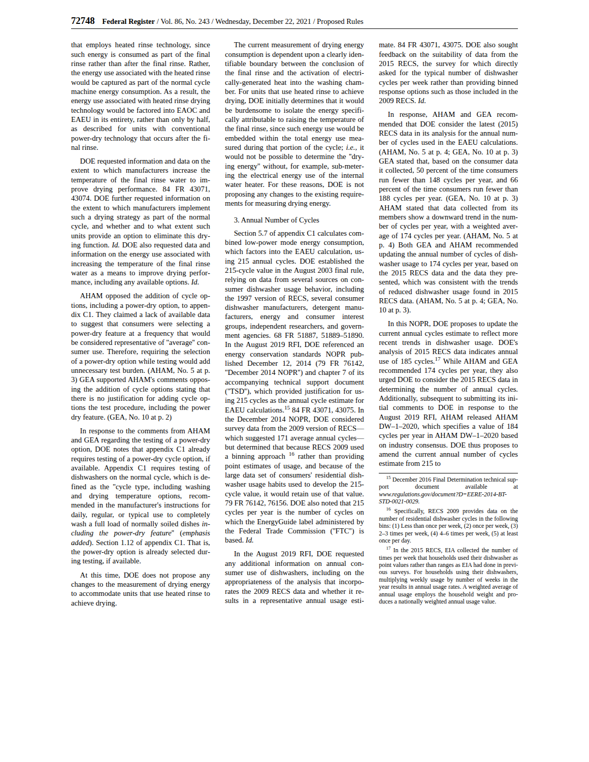72748 Federal Register / Vol. 86, No. 243 / Wednesday, December 22, 2021 / Proposed Rules
that employs heated rinse technology, since such energy is consumed as part of the final rinse rather than after the final rinse. Rather, the energy use associated with the heated rinse would be captured as part of the normal cycle machine energy consumption. As a result, the energy use associated with heated rinse drying technology would be factored into EAOC and EAEU in its entirety, rather than only by half, as described for units with conventional power-dry technology that occurs after the final rinse.
DOE requested information and data on the extent to which manufacturers increase the temperature of the final rinse water to improve drying performance. 84 FR 43071, 43074. DOE further requested information on the extent to which manufacturers implement such a drying strategy as part of the normal cycle, and whether and to what extent such units provide an option to eliminate this drying function. Id. DOE also requested data and information on the energy use associated with increasing the temperature of the final rinse water as a means to improve drying performance, including any available options. Id.
AHAM opposed the addition of cycle options, including a power-dry option, to appendix C1. They claimed a lack of available data to suggest that consumers were selecting a power-dry feature at a frequency that would be considered representative of ''average'' consumer use. Therefore, requiring the selection of a power-dry option while testing would add unnecessary test burden. (AHAM, No. 5 at p. 3) GEA supported AHAM's comments opposing the addition of cycle options stating that there is no justification for adding cycle options the test procedure, including the power dry feature. (GEA, No. 10 at p. 2)
In response to the comments from AHAM and GEA regarding the testing of a power-dry option, DOE notes that appendix C1 already requires testing of a power-dry cycle option, if available. Appendix C1 requires testing of dishwashers on the normal cycle, which is defined as the ''cycle type, including washing and drying temperature options, recommended in the manufacturer's instructions for daily, regular, or typical use to completely wash a full load of normally soiled dishes including the power-dry feature'' (emphasis added). Section 1.12 of appendix C1. That is, the power-dry option is already selected during testing, if available.
At this time, DOE does not propose any changes to the measurement of drying energy to accommodate units that use heated rinse to achieve drying.
The current measurement of drying energy consumption is dependent upon a clearly identifiable boundary between the conclusion of the final rinse and the activation of electrically-generated heat into the washing chamber. For units that use heated rinse to achieve drying, DOE initially determines that it would be burdensome to isolate the energy specifically attributable to raising the temperature of the final rinse, since such energy use would be embedded within the total energy use measured during that portion of the cycle; i.e., it would not be possible to determine the ''drying energy'' without, for example, sub-metering the electrical energy use of the internal water heater. For these reasons, DOE is not proposing any changes to the existing requirements for measuring drying energy.
3. Annual Number of Cycles
Section 5.7 of appendix C1 calculates combined low-power mode energy consumption, which factors into the EAEU calculation, using 215 annual cycles. DOE established the 215-cycle value in the August 2003 final rule, relying on data from several sources on consumer dishwasher usage behavior, including the 1997 version of RECS, several consumer dishwasher manufacturers, detergent manufacturers, energy and consumer interest groups, independent researchers, and government agencies. 68 FR 51887, 51889–51890. In the August 2019 RFI, DOE referenced an energy conservation standards NOPR published December 12, 2014 (79 FR 76142, ''December 2014 NOPR'') and chapter 7 of its accompanying technical support document (''TSD''), which provided justification for using 215 cycles as the annual cycle estimate for EAEU calculations.15 84 FR 43071, 43075. In the December 2014 NOPR, DOE considered survey data from the 2009 version of RECS—which suggested 171 average annual cycles—but determined that because RECS 2009 used a binning approach 16 rather than providing point estimates of usage, and because of the large data set of consumers' residential dishwasher usage habits used to develop the 215-cycle value, it would retain use of that value. 79 FR 76142, 76156. DOE also noted that 215 cycles per year is the number of cycles on which the EnergyGuide label administered by the Federal Trade Commission (''FTC'') is based. Id.
In the August 2019 RFI, DOE requested any additional information on annual consumer use of dishwashers, including on the appropriateness of the analysis that incorporates the 2009 RECS data and whether it results in a representative annual usage estimate. 84 FR 43071, 43075. DOE also sought feedback on the suitability of data from the 2015 RECS, the survey for which directly asked for the typical number of dishwasher cycles per week rather than providing binned response options such as those included in the 2009 RECS. Id.
In response, AHAM and GEA recommended that DOE consider the latest (2015) RECS data in its analysis for the annual number of cycles used in the EAEU calculations. (AHAM, No. 5 at p. 4; GEA, No. 10 at p. 3) GEA stated that, based on the consumer data it collected, 50 percent of the time consumers run fewer than 148 cycles per year, and 66 percent of the time consumers run fewer than 188 cycles per year. (GEA, No. 10 at p. 3) AHAM stated that data collected from its members show a downward trend in the number of cycles per year, with a weighted average of 174 cycles per year. (AHAM, No. 5 at p. 4) Both GEA and AHAM recommended updating the annual number of cycles of dishwasher usage to 174 cycles per year, based on the 2015 RECS data and the data they presented, which was consistent with the trends of reduced dishwasher usage found in 2015 RECS data. (AHAM, No. 5 at p. 4; GEA, No. 10 at p. 3).
In this NOPR, DOE proposes to update the current annual cycles estimate to reflect more recent trends in dishwasher usage. DOE's analysis of 2015 RECS data indicates annual use of 185 cycles.17 While AHAM and GEA recommended 174 cycles per year, they also urged DOE to consider the 2015 RECS data in determining the number of annual cycles. Additionally, subsequent to submitting its initial comments to DOE in response to the August 2019 RFI, AHAM released AHAM DW–1–2020, which specifies a value of 184 cycles per year in AHAM DW–1–2020 based on industry consensus. DOE thus proposes to amend the current annual number of cycles estimate from 215 to
15 December 2016 Final Determination technical support document available at www.regulations.gov/document?D=EERE-2014-BT-STD-0021-0029.
16 Specifically, RECS 2009 provides data on the number of residential dishwasher cycles in the following bins: (1) Less than once per week, (2) once per week, (3) 2–3 times per week, (4) 4–6 times per week, (5) at least once per day.
17 In the 2015 RECS, EIA collected the number of times per week that households used their dishwasher as point values rather than ranges as EIA had done in previous surveys. For households using their dishwashers, multiplying weekly usage by number of weeks in the year results in annual usage rates. A weighted average of annual usage employs the household weight and produces a nationally weighted annual usage value.